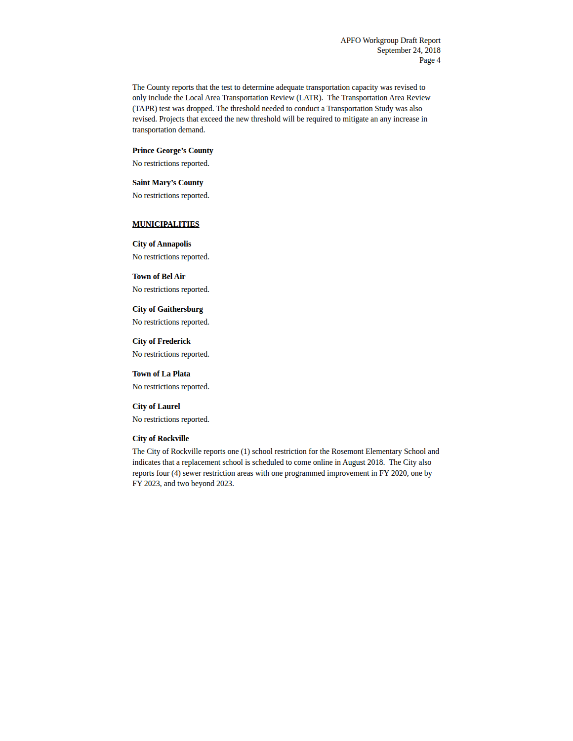APFO Workgroup Draft Report
September 24, 2018
Page 4
The County reports that the test to determine adequate transportation capacity was revised to only include the Local Area Transportation Review (LATR). The Transportation Area Review (TAPR) test was dropped. The threshold needed to conduct a Transportation Study was also revised. Projects that exceed the new threshold will be required to mitigate an any increase in transportation demand.
Prince George’s County
No restrictions reported.
Saint Mary’s County
No restrictions reported.
MUNICIPALITIES
City of Annapolis
No restrictions reported.
Town of Bel Air
No restrictions reported.
City of Gaithersburg
No restrictions reported.
City of Frederick
No restrictions reported.
Town of La Plata
No restrictions reported.
City of Laurel
No restrictions reported.
City of Rockville
The City of Rockville reports one (1) school restriction for the Rosemont Elementary School and indicates that a replacement school is scheduled to come online in August 2018. The City also reports four (4) sewer restriction areas with one programmed improvement in FY 2020, one by FY 2023, and two beyond 2023.